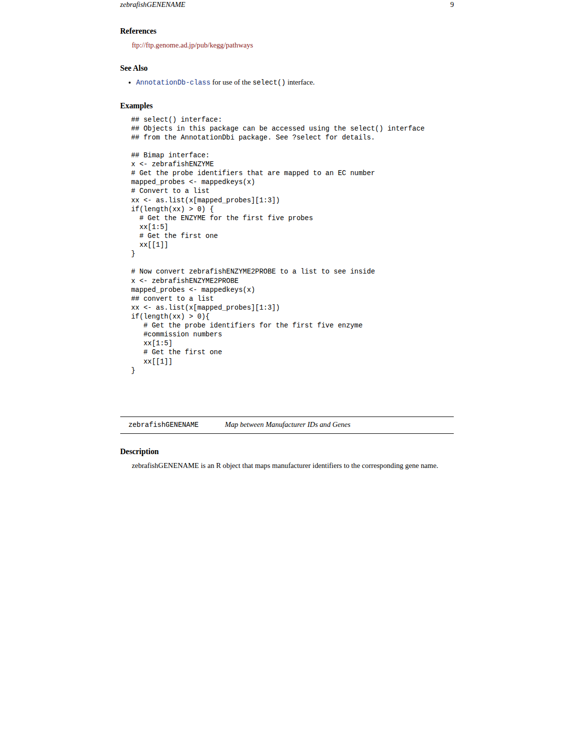zebrafishGENENAME 9
References
ftp://ftp.genome.ad.jp/pub/kegg/pathways
See Also
AnnotationDb-class for use of the select() interface.
Examples
## select() interface:
## Objects in this package can be accessed using the select() interface
## from the AnnotationDbi package. See ?select for details.

## Bimap interface:
x <- zebrafishENZYME
# Get the probe identifiers that are mapped to an EC number
mapped_probes <- mappedkeys(x)
# Convert to a list
xx <- as.list(x[mapped_probes][1:3])
if(length(xx) > 0) {
  # Get the ENZYME for the first five probes
  xx[1:5]
  # Get the first one
  xx[[1]]
}

# Now convert zebrafishENZYME2PROBE to a list to see inside
x <- zebrafishENZYME2PROBE
mapped_probes <- mappedkeys(x)
## convert to a list
xx <- as.list(x[mapped_probes][1:3])
if(length(xx) > 0){
   # Get the probe identifiers for the first five enzyme
   #commission numbers
   xx[1:5]
   # Get the first one
   xx[[1]]
}
zebrafishGENENAME Map between Manufacturer IDs and Genes
Description
zebrafishGENENAME is an R object that maps manufacturer identifiers to the corresponding gene name.